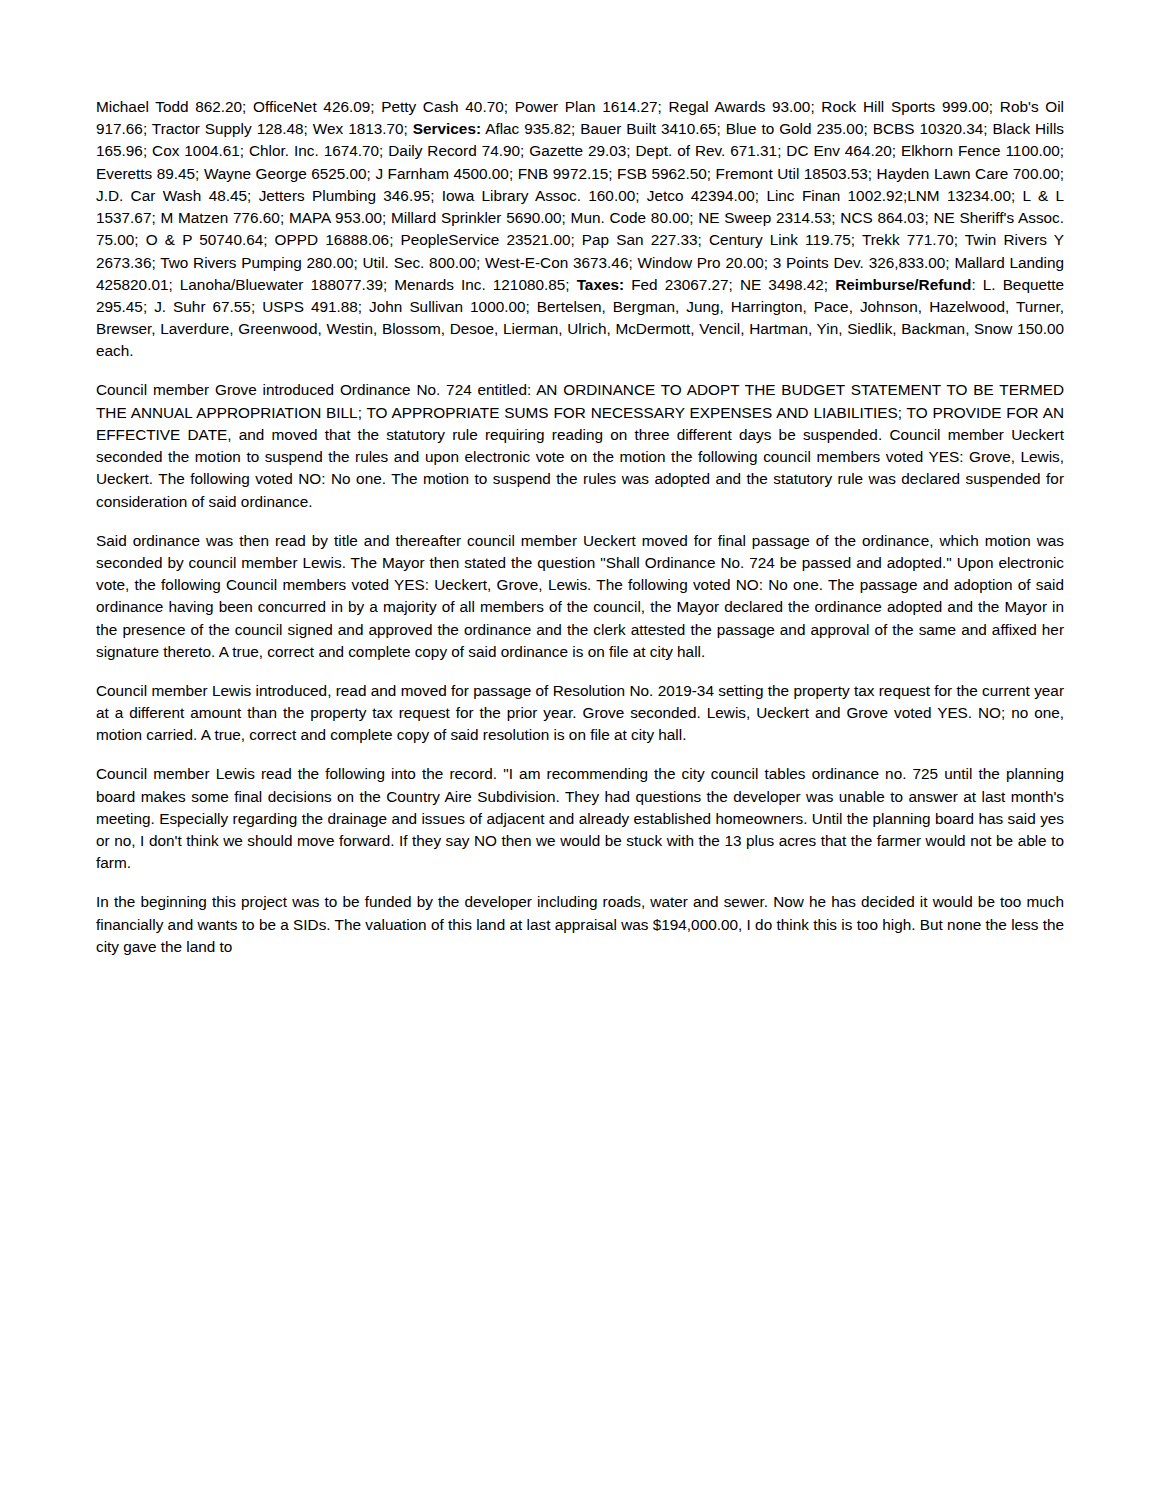Michael Todd 862.20; OfficeNet 426.09; Petty Cash 40.70; Power Plan 1614.27; Regal Awards 93.00; Rock Hill Sports 999.00; Rob's Oil 917.66; Tractor Supply 128.48; Wex 1813.70; Services: Aflac 935.82; Bauer Built 3410.65; Blue to Gold 235.00; BCBS 10320.34; Black Hills 165.96; Cox 1004.61; Chlor. Inc. 1674.70; Daily Record 74.90; Gazette 29.03; Dept. of Rev. 671.31; DC Env 464.20; Elkhorn Fence 1100.00; Everetts 89.45; Wayne George 6525.00; J Farnham 4500.00; FNB 9972.15; FSB 5962.50; Fremont Util 18503.53; Hayden Lawn Care 700.00; J.D. Car Wash 48.45; Jetters Plumbing 346.95; Iowa Library Assoc. 160.00; Jetco 42394.00; Linc Finan 1002.92;LNM 13234.00; L & L 1537.67; M Matzen 776.60; MAPA 953.00; Millard Sprinkler 5690.00; Mun. Code 80.00; NE Sweep 2314.53; NCS 864.03; NE Sheriff's Assoc. 75.00; O & P 50740.64; OPPD 16888.06; PeopleService 23521.00; Pap San 227.33; Century Link 119.75; Trekk 771.70; Twin Rivers Y 2673.36; Two Rivers Pumping 280.00; Util. Sec. 800.00; West-E-Con 3673.46; Window Pro 20.00; 3 Points Dev. 326,833.00; Mallard Landing 425820.01; Lanoha/Bluewater 188077.39; Menards Inc. 121080.85; Taxes: Fed 23067.27; NE 3498.42; Reimburse/Refund: L. Bequette 295.45; J. Suhr 67.55; USPS 491.88; John Sullivan 1000.00; Bertelsen, Bergman, Jung, Harrington, Pace, Johnson, Hazelwood, Turner, Brewser, Laverdure, Greenwood, Westin, Blossom, Desoe, Lierman, Ulrich, McDermott, Vencil, Hartman, Yin, Siedlik, Backman, Snow 150.00 each.
Council member Grove introduced Ordinance No. 724 entitled: AN ORDINANCE TO ADOPT THE BUDGET STATEMENT TO BE TERMED THE ANNUAL APPROPRIATION BILL; TO APPROPRIATE SUMS FOR NECESSARY EXPENSES AND LIABILITIES; TO PROVIDE FOR AN EFFECTIVE DATE, and moved that the statutory rule requiring reading on three different days be suspended. Council member Ueckert seconded the motion to suspend the rules and upon electronic vote on the motion the following council members voted YES: Grove, Lewis, Ueckert. The following voted NO: No one. The motion to suspend the rules was adopted and the statutory rule was declared suspended for consideration of said ordinance.
Said ordinance was then read by title and thereafter council member Ueckert moved for final passage of the ordinance, which motion was seconded by council member Lewis. The Mayor then stated the question "Shall Ordinance No. 724 be passed and adopted." Upon electronic vote, the following Council members voted YES: Ueckert, Grove, Lewis. The following voted NO: No one. The passage and adoption of said ordinance having been concurred in by a majority of all members of the council, the Mayor declared the ordinance adopted and the Mayor in the presence of the council signed and approved the ordinance and the clerk attested the passage and approval of the same and affixed her signature thereto. A true, correct and complete copy of said ordinance is on file at city hall.
Council member Lewis introduced, read and moved for passage of Resolution No. 2019-34 setting the property tax request for the current year at a different amount than the property tax request for the prior year. Grove seconded. Lewis, Ueckert and Grove voted YES. NO; no one, motion carried. A true, correct and complete copy of said resolution is on file at city hall.
Council member Lewis read the following into the record. "I am recommending the city council tables ordinance no. 725 until the planning board makes some final decisions on the Country Aire Subdivision. They had questions the developer was unable to answer at last month's meeting. Especially regarding the drainage and issues of adjacent and already established homeowners. Until the planning board has said yes or no, I don't think we should move forward. If they say NO then we would be stuck with the 13 plus acres that the farmer would not be able to farm.
In the beginning this project was to be funded by the developer including roads, water and sewer. Now he has decided it would be too much financially and wants to be a SIDs. The valuation of this land at last appraisal was $194,000.00, I do think this is too high. But none the less the city gave the land to